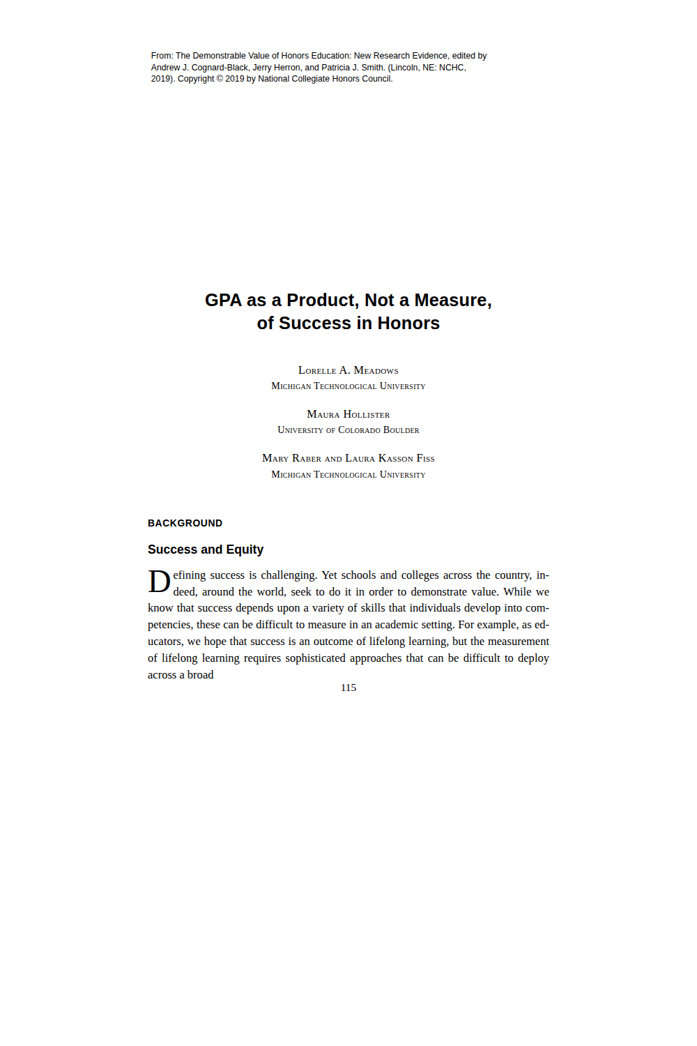From: The Demonstrable Value of Honors Education: New Research Evidence, edited by Andrew J. Cognard-Black, Jerry Herron, and Patricia J. Smith. (Lincoln, NE: NCHC, 2019). Copyright © 2019 by National Collegiate Honors Council.
GPA as a Product, Not a Measure,
of Success in Honors
Lorelle A. Meadows
Michigan Technological University
Maura Hollister
University of Colorado Boulder
Mary Raber and Laura Kasson Fiss
Michigan Technological University
Background
Success and Equity
Defining success is challenging. Yet schools and colleges across the country, indeed, around the world, seek to do it in order to demonstrate value. While we know that success depends upon a variety of skills that individuals develop into competencies, these can be difficult to measure in an academic setting. For example, as educators, we hope that success is an outcome of lifelong learning, but the measurement of lifelong learning requires sophisticated approaches that can be difficult to deploy across a broad
115